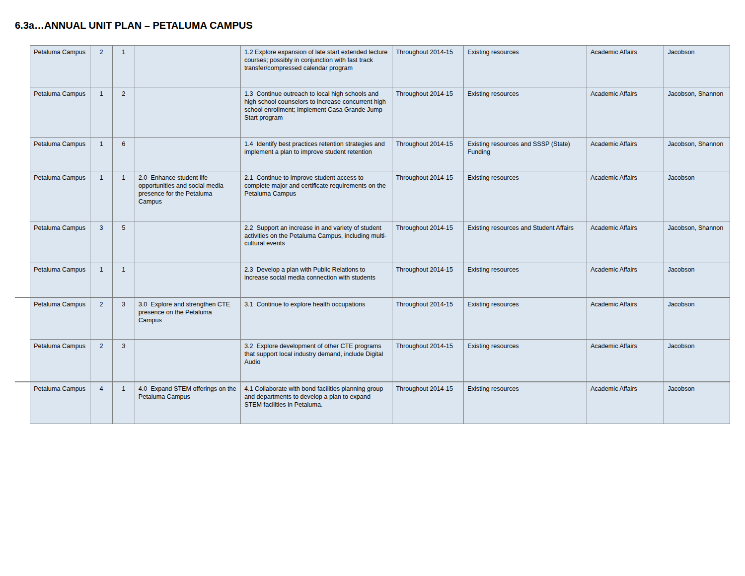6.3a…ANNUAL UNIT PLAN – PETALUMA CAMPUS
| | Petaluma Campus | 2 | 1 | | 1.2 Explore expansion of late start extended lecture courses; possibly in conjunction with fast track transfer/compressed calendar program | Throughout 2014-15 | Existing resources | Academic Affairs | Jacobson |
| | Petaluma Campus | 1 | 2 | | 1.3 Continue outreach to local high schools and high school counselors to increase concurrent high school enrollment; implement Casa Grande Jump Start program | Throughout 2014-15 | Existing resources | Academic Affairs | Jacobson, Shannon |
| | Petaluma Campus | 1 | 6 | | 1.4 Identify best practices retention strategies and implement a plan to improve student retention | Throughout 2014-15 | Existing resources and SSSP (State) Funding | Academic Affairs | Jacobson, Shannon |
| | Petaluma Campus | 1 | 1 | 2.0 Enhance student life opportunities and social media presence for the Petaluma Campus | 2.1 Continue to improve student access to complete major and certificate requirements on the Petaluma Campus | Throughout 2014-15 | Existing resources | Academic Affairs | Jacobson |
| | Petaluma Campus | 3 | 5 | | 2.2 Support an increase in and variety of student activities on the Petaluma Campus, including multi-cultural events | Throughout 2014-15 | Existing resources and Student Affairs | Academic Affairs | Jacobson, Shannon |
| | Petaluma Campus | 1 | 1 | | 2.3 Develop a plan with Public Relations to increase social media connection with students | Throughout 2014-15 | Existing resources | Academic Affairs | Jacobson |
| | Petaluma Campus | 2 | 3 | 3.0 Explore and strengthen CTE presence on the Petaluma Campus | 3.1 Continue to explore health occupations | Throughout 2014-15 | Existing resources | Academic Affairs | Jacobson |
| | Petaluma Campus | 2 | 3 | | 3.2 Explore development of other CTE programs that support local industry demand, include Digital Audio | Throughout 2014-15 | Existing resources | Academic Affairs | Jacobson |
| | Petaluma Campus | 4 | 1 | 4.0 Expand STEM offerings on the Petaluma Campus | 4.1 Collaborate with bond facilities planning group and departments to develop a plan to expand STEM facilities in Petaluma. | Throughout 2014-15 | Existing resources | Academic Affairs | Jacobson |